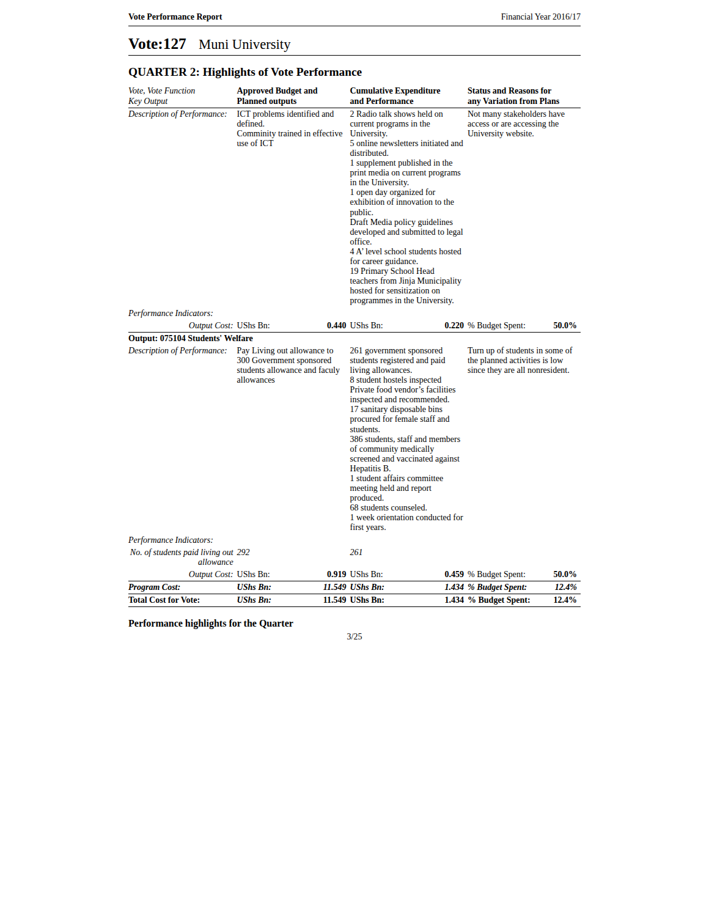Vote Performance Report
Financial Year 2016/17
Vote:127 Muni University
QUARTER 2: Highlights of Vote Performance
| Vote, Vote Function Key Output | Approved Budget and Planned outputs | Cumulative Expenditure and Performance | Status and Reasons for any Variation from Plans |
| Description of Performance: | ICT problems identified and defined. Comminity trained in effective use of ICT | 2 Radio talk shows held on current programs in the University. 5 online newsletters initiated and distributed. 1 supplement published in the print media on current programs in the University. 1 open day organized for exhibition of innovation to the public. Draft Media policy guidelines developed and submitted to legal office. 4 A’ level school students hosted for career guidance. 19 Primary School Head teachers from Jinja Municipality hosted for sensitization on programmes in the University. | Not many stakeholders have access or are accessing the University website. |
| Performance Indicators: |
| Output Cost: | UShs Bn: 0.440 | UShs Bn: 0.220 | % Budget Spent: 50.0% |
| Output: 075104 Students' Welfare |
| Description of Performance: | Pay Living out allowance to 300 Government sponsored students allowance and faculy allowances | 261 government sponsored students registered and paid living allowances. 8 student hostels inspected Private food vendor’s facilities inspected and recommended. 17 sanitary disposable bins procured for female staff and students. 386 students, staff and members of community medically screened and vaccinated against Hepatitis B. 1 student affairs committee meeting held and report produced. 68 students counseled. 1 week orientation conducted for first years. | Turn up of students in some of the planned activities is low since they are all nonresident. |
| Performance Indicators: |
| No. of students paid living out allowance | 292 | 261 | |
| Output Cost: | UShs Bn: 0.919 | UShs Bn: 0.459 | % Budget Spent: 50.0% |
| Program Cost: | UShs Bn: 11.549 | UShs Bn: 1.434 | % Budget Spent: 12.4% |
| Total Cost for Vote: | UShs Bn: 11.549 | UShs Bn: 1.434 | % Budget Spent: 12.4% |
Performance highlights for the Quarter
3/25